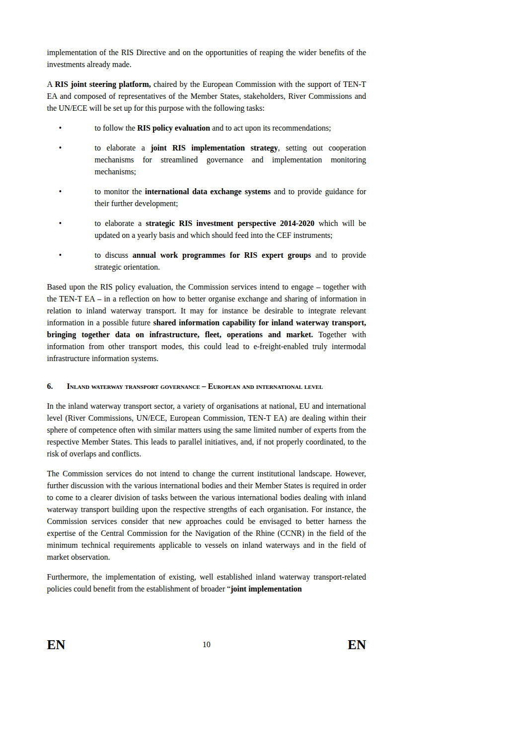implementation of the RIS Directive and on the opportunities of reaping the wider benefits of the investments already made.
A RIS joint steering platform, chaired by the European Commission with the support of TEN-T EA and composed of representatives of the Member States, stakeholders, River Commissions and the UN/ECE will be set up for this purpose with the following tasks:
•to follow the RIS policy evaluation and to act upon its recommendations;
•to elaborate a joint RIS implementation strategy, setting out cooperation mechanisms for streamlined governance and implementation monitoring mechanisms;
•to monitor the international data exchange systems and to provide guidance for their further development;
•to elaborate a strategic RIS investment perspective 2014-2020 which will be updated on a yearly basis and which should feed into the CEF instruments;
•to discuss annual work programmes for RIS expert groups and to provide strategic orientation.
Based upon the RIS policy evaluation, the Commission services intend to engage – together with the TEN-T EA – in a reflection on how to better organise exchange and sharing of information in relation to inland waterway transport. It may for instance be desirable to integrate relevant information in a possible future shared information capability for inland waterway transport, bringing together data on infrastructure, fleet, operations and market. Together with information from other transport modes, this could lead to e-freight-enabled truly intermodal infrastructure information systems.
6. Inland waterway transport governance – European and international level
In the inland waterway transport sector, a variety of organisations at national, EU and international level (River Commissions, UN/ECE, European Commission, TEN-T EA) are dealing within their sphere of competence often with similar matters using the same limited number of experts from the respective Member States. This leads to parallel initiatives, and, if not properly coordinated, to the risk of overlaps and conflicts.
The Commission services do not intend to change the current institutional landscape. However, further discussion with the various international bodies and their Member States is required in order to come to a clearer division of tasks between the various international bodies dealing with inland waterway transport building upon the respective strengths of each organisation. For instance, the Commission services consider that new approaches could be envisaged to better harness the expertise of the Central Commission for the Navigation of the Rhine (CCNR) in the field of the minimum technical requirements applicable to vessels on inland waterways and in the field of market observation.
Furthermore, the implementation of existing, well established inland waterway transport-related policies could benefit from the establishment of broader “joint implementation
EN 10 EN